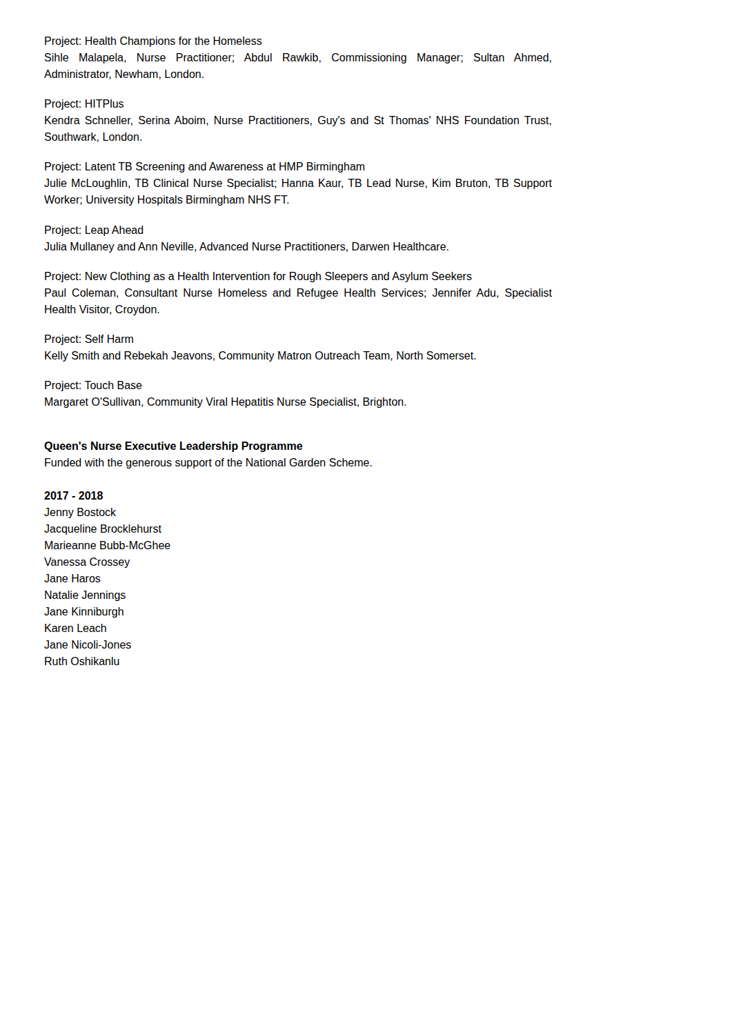Project: Health Champions for the Homeless
Sihle Malapela, Nurse Practitioner; Abdul Rawkib, Commissioning Manager; Sultan Ahmed, Administrator, Newham, London.
Project: HITPlus
Kendra Schneller, Serina Aboim, Nurse Practitioners, Guy's and St Thomas' NHS Foundation Trust, Southwark, London.
Project: Latent TB Screening and Awareness at HMP Birmingham
Julie McLoughlin, TB Clinical Nurse Specialist; Hanna Kaur, TB Lead Nurse, Kim Bruton, TB Support Worker; University Hospitals Birmingham NHS FT.
Project: Leap Ahead
Julia Mullaney and Ann Neville, Advanced Nurse Practitioners, Darwen Healthcare.
Project: New Clothing as a Health Intervention for Rough Sleepers and Asylum Seekers
Paul Coleman, Consultant Nurse Homeless and Refugee Health Services; Jennifer Adu, Specialist Health Visitor, Croydon.
Project: Self Harm
Kelly Smith and Rebekah Jeavons, Community Matron Outreach Team, North Somerset.
Project: Touch Base
Margaret O'Sullivan, Community Viral Hepatitis Nurse Specialist, Brighton.
Queen's Nurse Executive Leadership Programme
Funded with the generous support of the National Garden Scheme.
2017 - 2018
Jenny Bostock Jacqueline Brocklehurst Marieanne Bubb-McGhee Vanessa Crossey Jane Haros Natalie Jennings Jane Kinniburgh Karen Leach Jane Nicoli-Jones Ruth Oshikanlu